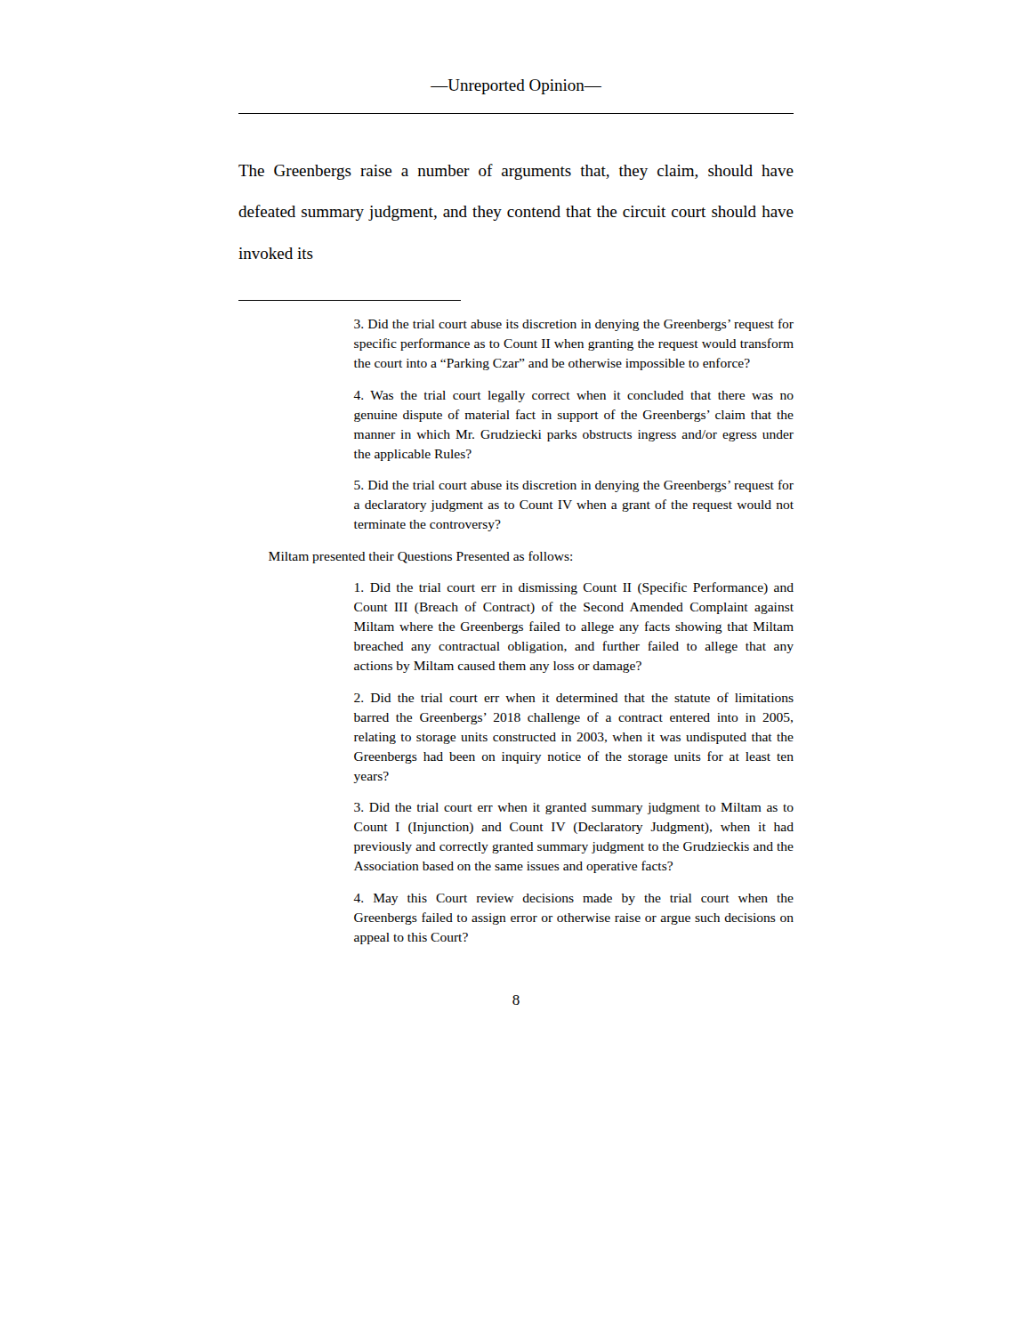—Unreported Opinion—
The Greenbergs raise a number of arguments that, they claim, should have defeated summary judgment, and they contend that the circuit court should have invoked its
3. Did the trial court abuse its discretion in denying the Greenbergs’ request for specific performance as to Count II when granting the request would transform the court into a “Parking Czar” and be otherwise impossible to enforce?
4. Was the trial court legally correct when it concluded that there was no genuine dispute of material fact in support of the Greenbergs’ claim that the manner in which Mr. Grudziecki parks obstructs ingress and/or egress under the applicable Rules?
5. Did the trial court abuse its discretion in denying the Greenbergs’ request for a declaratory judgment as to Count IV when a grant of the request would not terminate the controversy?
Miltam presented their Questions Presented as follows:
1. Did the trial court err in dismissing Count II (Specific Performance) and Count III (Breach of Contract) of the Second Amended Complaint against Miltam where the Greenbergs failed to allege any facts showing that Miltam breached any contractual obligation, and further failed to allege that any actions by Miltam caused them any loss or damage?
2. Did the trial court err when it determined that the statute of limitations barred the Greenbergs’ 2018 challenge of a contract entered into in 2005, relating to storage units constructed in 2003, when it was undisputed that the Greenbergs had been on inquiry notice of the storage units for at least ten years?
3. Did the trial court err when it granted summary judgment to Miltam as to Count I (Injunction) and Count IV (Declaratory Judgment), when it had previously and correctly granted summary judgment to the Grudzieckis and the Association based on the same issues and operative facts?
4. May this Court review decisions made by the trial court when the Greenbergs failed to assign error or otherwise raise or argue such decisions on appeal to this Court?
8